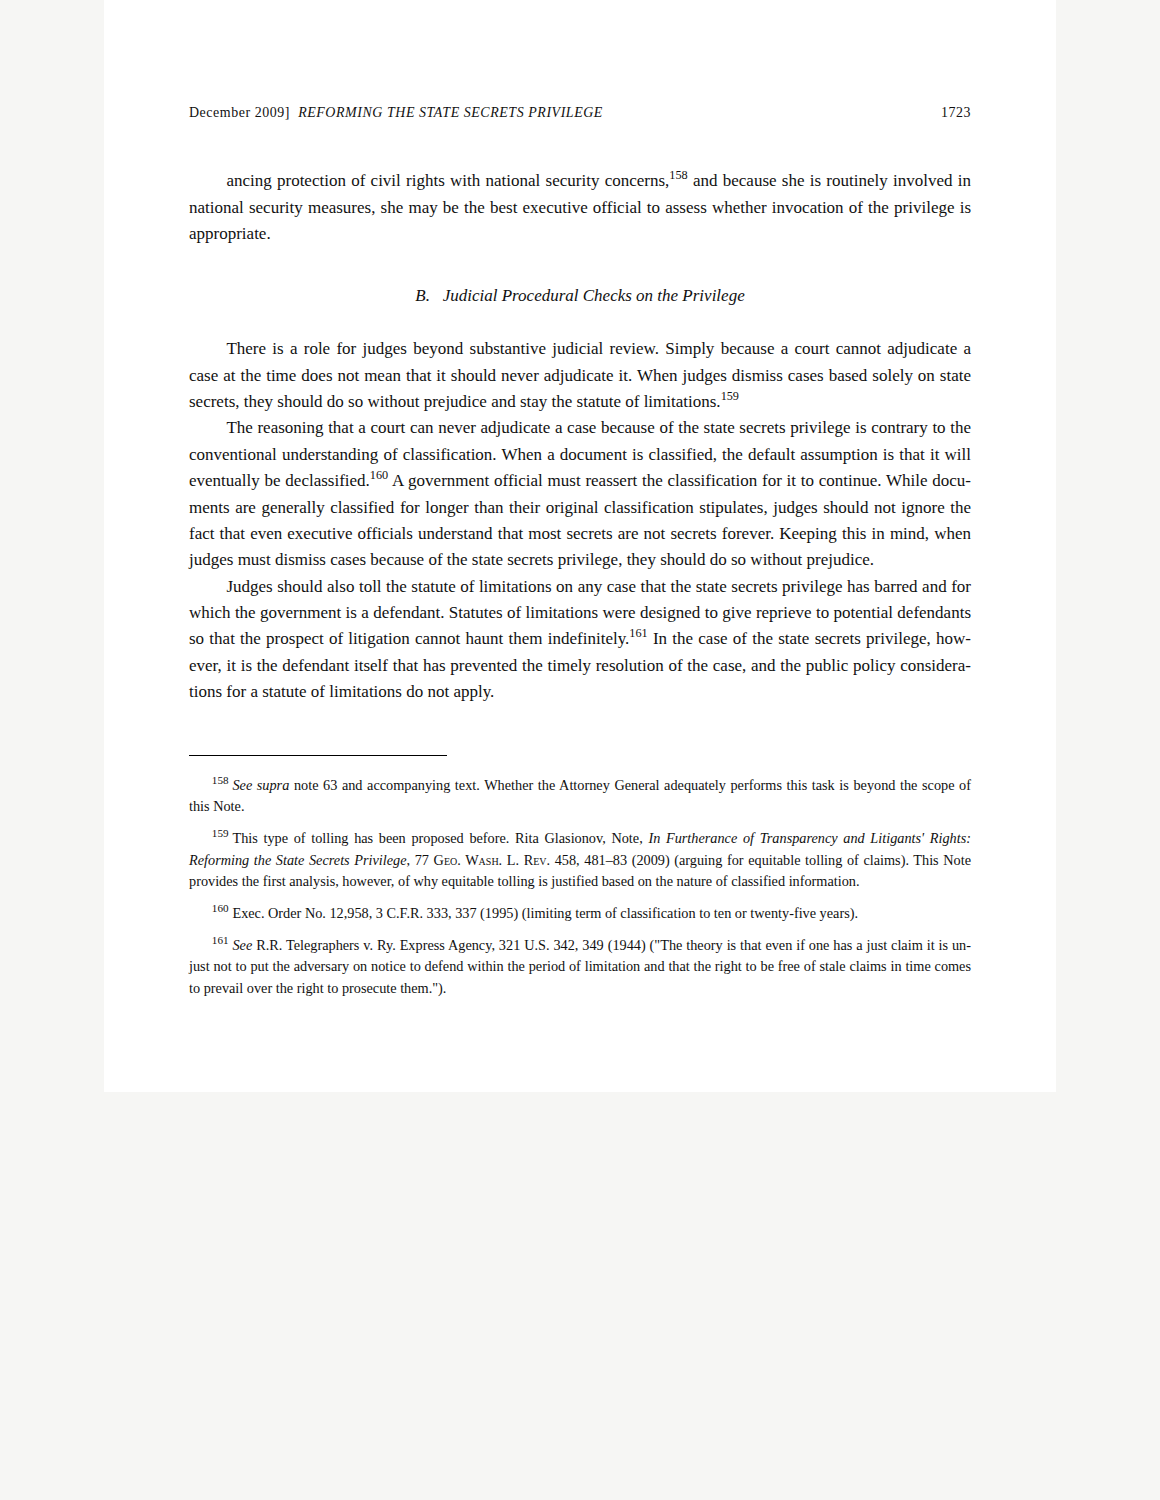December 2009] REFORMING THE STATE SECRETS PRIVILEGE 1723
ancing protection of civil rights with national security concerns,158 and because she is routinely involved in national security measures, she may be the best executive official to assess whether invocation of the privilege is appropriate.
B. Judicial Procedural Checks on the Privilege
There is a role for judges beyond substantive judicial review. Simply because a court cannot adjudicate a case at the time does not mean that it should never adjudicate it. When judges dismiss cases based solely on state secrets, they should do so without prejudice and stay the statute of limitations.159
The reasoning that a court can never adjudicate a case because of the state secrets privilege is contrary to the conventional understanding of classification. When a document is classified, the default assumption is that it will eventually be declassified.160 A government official must reassert the classification for it to continue. While documents are generally classified for longer than their original classification stipulates, judges should not ignore the fact that even executive officials understand that most secrets are not secrets forever. Keeping this in mind, when judges must dismiss cases because of the state secrets privilege, they should do so without prejudice.
Judges should also toll the statute of limitations on any case that the state secrets privilege has barred and for which the government is a defendant. Statutes of limitations were designed to give reprieve to potential defendants so that the prospect of litigation cannot haunt them indefinitely.161 In the case of the state secrets privilege, however, it is the defendant itself that has prevented the timely resolution of the case, and the public policy considerations for a statute of limitations do not apply.
158 See supra note 63 and accompanying text. Whether the Attorney General adequately performs this task is beyond the scope of this Note.
159 This type of tolling has been proposed before. Rita Glasionov, Note, In Furtherance of Transparency and Litigants' Rights: Reforming the State Secrets Privilege, 77 Geo. Wash. L. Rev. 458, 481–83 (2009) (arguing for equitable tolling of claims). This Note provides the first analysis, however, of why equitable tolling is justified based on the nature of classified information.
160 Exec. Order No. 12,958, 3 C.F.R. 333, 337 (1995) (limiting term of classification to ten or twenty-five years).
161 See R.R. Telegraphers v. Ry. Express Agency, 321 U.S. 342, 349 (1944) ("The theory is that even if one has a just claim it is unjust not to put the adversary on notice to defend within the period of limitation and that the right to be free of stale claims in time comes to prevail over the right to prosecute them.").